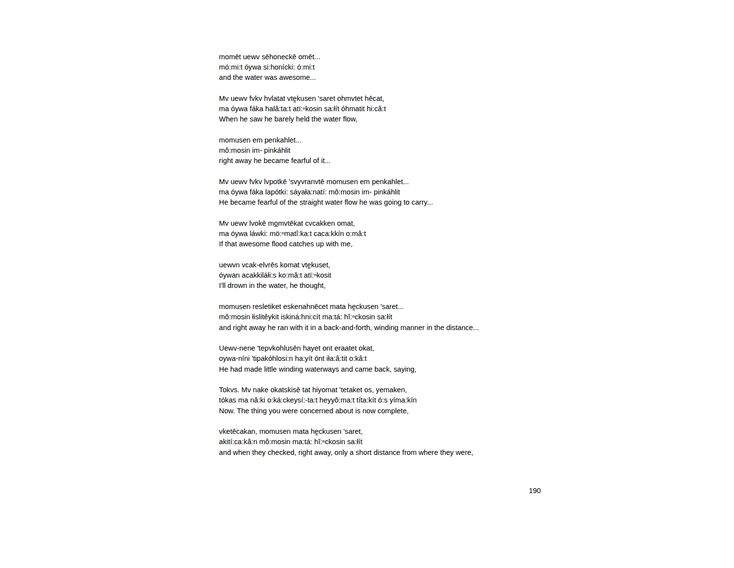momēt uewv sēhoneckē omēt...
mó:mi:t óywa si:honícki: ó:mi:t
and the water was awesome...
Mv uewv fvkv hvlatat vtḛkusen 'saret ohmvtet hēcat,
ma óywa fáka halâ:ta:t atï:ⁿkosin sa:łít óhmatit hi:câ:t
When he saw he barely held the water flow,
momusen em penkahlet...
mô:mosin im- pinkáhlit
right away he became fearful of it...
Mv uewv fvkv lvpotkē 'svyvranvtē momusen em penkahlet...
ma óywa fáka lapótki: sáyała:natí: mô:mosin im- pinkáhlit
He became fearful of the straight water flow he was going to carry...
Mv uewv lvokē mo̲mvtēkat cvcakken omat,
ma óywa láwki: mö:ⁿmatî:ka:t caca:kkín o:mâ:t
If that awesome flood catches up with me,
uewvn vcak-elvrēs komat vtḛkuset,
óywan acakkiláłi:s ko:mâ:t atï:ⁿkosit
I'll drown in the water, he thought,
momusen resletiket eskenahnēcet mata hḛckusen 'saret...
mô:mosin łislitêykit iskiná:hni:cít ma:tá: hĭ:ⁿckosin sa:łít
and right away he ran with it in a back-and-forth, winding manner in the distance...
Uewv-nene 'tepvkohlusēn hayet ont eraatet okat,
oywa-níni 'tipakóhlosi:n ha:yít ónt iła:â:tit o:kâ:t
He had made little winding waterways and came back, saying,
Tokvs. Mv nake okatskisē tat hiyomat 'tetaket os, yemaken,
tókas ma nâ:ki o:ká:ckeysí:-ta:t heyyô:ma:t títa:kít ó:s yíma:kín
Now. The thing you were concerned about is now complete,
vketēcakan, momusen mata hḛckusen 'saret,
akití:ca:kâ:n mô:mosin ma:tá: hĭ:ⁿckosin sa:łít
and when they checked, right away, only a short distance from where they were,
190